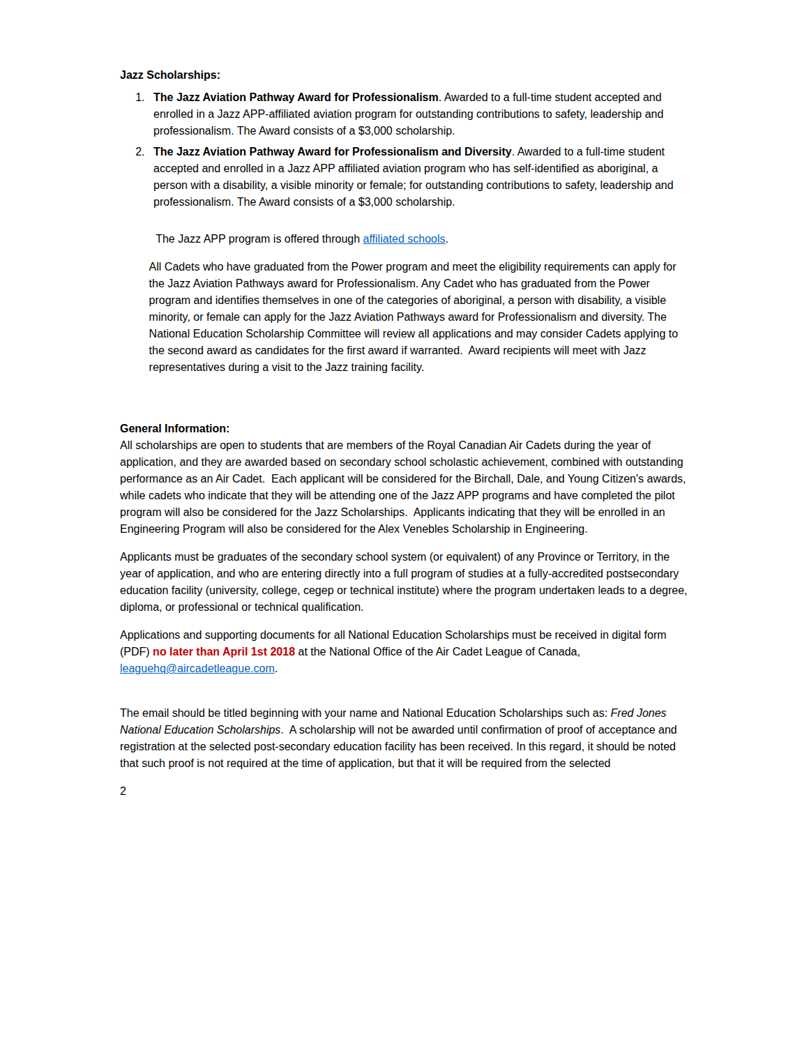Jazz Scholarships:
The Jazz Aviation Pathway Award for Professionalism. Awarded to a full-time student accepted and enrolled in a Jazz APP-affiliated aviation program for outstanding contributions to safety, leadership and professionalism. The Award consists of a $3,000 scholarship.
The Jazz Aviation Pathway Award for Professionalism and Diversity. Awarded to a full-time student accepted and enrolled in a Jazz APP affiliated aviation program who has self-identified as aboriginal, a person with a disability, a visible minority or female; for outstanding contributions to safety, leadership and professionalism. The Award consists of a $3,000 scholarship.
The Jazz APP program is offered through affiliated schools.
All Cadets who have graduated from the Power program and meet the eligibility requirements can apply for the Jazz Aviation Pathways award for Professionalism. Any Cadet who has graduated from the Power program and identifies themselves in one of the categories of aboriginal, a person with disability, a visible minority, or female can apply for the Jazz Aviation Pathways award for Professionalism and diversity. The National Education Scholarship Committee will review all applications and may consider Cadets applying to the second award as candidates for the first award if warranted. Award recipients will meet with Jazz representatives during a visit to the Jazz training facility.
General Information:
All scholarships are open to students that are members of the Royal Canadian Air Cadets during the year of application, and they are awarded based on secondary school scholastic achievement, combined with outstanding performance as an Air Cadet. Each applicant will be considered for the Birchall, Dale, and Young Citizen's awards, while cadets who indicate that they will be attending one of the Jazz APP programs and have completed the pilot program will also be considered for the Jazz Scholarships. Applicants indicating that they will be enrolled in an Engineering Program will also be considered for the Alex Venebles Scholarship in Engineering.
Applicants must be graduates of the secondary school system (or equivalent) of any Province or Territory, in the year of application, and who are entering directly into a full program of studies at a fully-accredited postsecondary education facility (university, college, cegep or technical institute) where the program undertaken leads to a degree, diploma, or professional or technical qualification.
Applications and supporting documents for all National Education Scholarships must be received in digital form (PDF) no later than April 1st 2018 at the National Office of the Air Cadet League of Canada, leaguehq@aircadetleague.com.
The email should be titled beginning with your name and National Education Scholarships such as: Fred Jones National Education Scholarships. A scholarship will not be awarded until confirmation of proof of acceptance and registration at the selected post-secondary education facility has been received. In this regard, it should be noted that such proof is not required at the time of application, but that it will be required from the selected
2